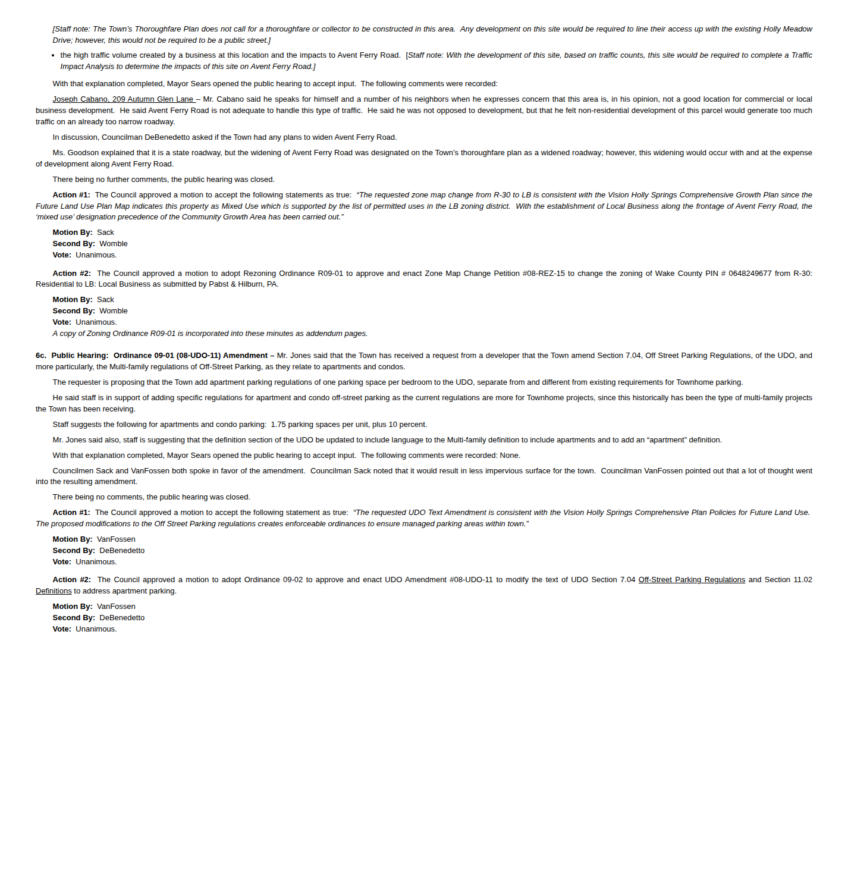[Staff note: The Town’s Thoroughfare Plan does not call for a thoroughfare or collector to be constructed in this area. Any development on this site would be required to line their access up with the existing Holly Meadow Drive; however, this would not be required to be a public street.]
the high traffic volume created by a business at this location and the impacts to Avent Ferry Road. [Staff note: With the development of this site, based on traffic counts, this site would be required to complete a Traffic Impact Analysis to determine the impacts of this site on Avent Ferry Road.]
With that explanation completed, Mayor Sears opened the public hearing to accept input. The following comments were recorded:
Joseph Cabano, 209 Autumn Glen Lane – Mr. Cabano said he speaks for himself and a number of his neighbors when he expresses concern that this area is, in his opinion, not a good location for commercial or local business development. He said Avent Ferry Road is not adequate to handle this type of traffic. He said he was not opposed to development, but that he felt non-residential development of this parcel would generate too much traffic on an already too narrow roadway.
In discussion, Councilman DeBenedetto asked if the Town had any plans to widen Avent Ferry Road.
Ms. Goodson explained that it is a state roadway, but the widening of Avent Ferry Road was designated on the Town’s thoroughfare plan as a widened roadway; however, this widening would occur with and at the expense of development along Avent Ferry Road.
There being no further comments, the public hearing was closed.
Action #1: The Council approved a motion to accept the following statements as true: “The requested zone map change from R-30 to LB is consistent with the Vision Holly Springs Comprehensive Growth Plan since the Future Land Use Plan Map indicates this property as Mixed Use which is supported by the list of permitted uses in the LB zoning district. With the establishment of Local Business along the frontage of Avent Ferry Road, the ‘mixed use’ designation precedence of the Community Growth Area has been carried out.”
Motion By: Sack
Second By: Womble
Vote: Unanimous.
Action #2: The Council approved a motion to adopt Rezoning Ordinance R09-01 to approve and enact Zone Map Change Petition #08-REZ-15 to change the zoning of Wake County PIN # 0648249677 from R-30: Residential to LB: Local Business as submitted by Pabst & Hilburn, PA.
Motion By: Sack
Second By: Womble
Vote: Unanimous.
A copy of Zoning Ordinance R09-01 is incorporated into these minutes as addendum pages.
6c. Public Hearing: Ordinance 09-01 (08-UDO-11) Amendment – Mr. Jones said that the Town has received a request from a developer that the Town amend Section 7.04, Off Street Parking Regulations, of the UDO, and more particularly, the Multi-family regulations of Off-Street Parking, as they relate to apartments and condos.
The requester is proposing that the Town add apartment parking regulations of one parking space per bedroom to the UDO, separate from and different from existing requirements for Townhome parking.
He said staff is in support of adding specific regulations for apartment and condo off-street parking as the current regulations are more for Townhome projects, since this historically has been the type of multi-family projects the Town has been receiving.
Staff suggests the following for apartments and condo parking: 1.75 parking spaces per unit, plus 10 percent.
Mr. Jones said also, staff is suggesting that the definition section of the UDO be updated to include language to the Multi-family definition to include apartments and to add an “apartment” definition.
With that explanation completed, Mayor Sears opened the public hearing to accept input. The following comments were recorded: None.
Councilmen Sack and VanFossen both spoke in favor of the amendment. Councilman Sack noted that it would result in less impervious surface for the town. Councilman VanFossen pointed out that a lot of thought went into the resulting amendment.
There being no comments, the public hearing was closed.
Action #1: The Council approved a motion to accept the following statement as true: “The requested UDO Text Amendment is consistent with the Vision Holly Springs Comprehensive Plan Policies for Future Land Use. The proposed modifications to the Off Street Parking regulations creates enforceable ordinances to ensure managed parking areas within town.”
Motion By: VanFossen
Second By: DeBenedetto
Vote: Unanimous.
Action #2: The Council approved a motion to adopt Ordinance 09-02 to approve and enact UDO Amendment #08-UDO-11 to modify the text of UDO Section 7.04 Off-Street Parking Regulations and Section 11.02 Definitions to address apartment parking.
Motion By: VanFossen
Second By: DeBenedetto
Vote: Unanimous.